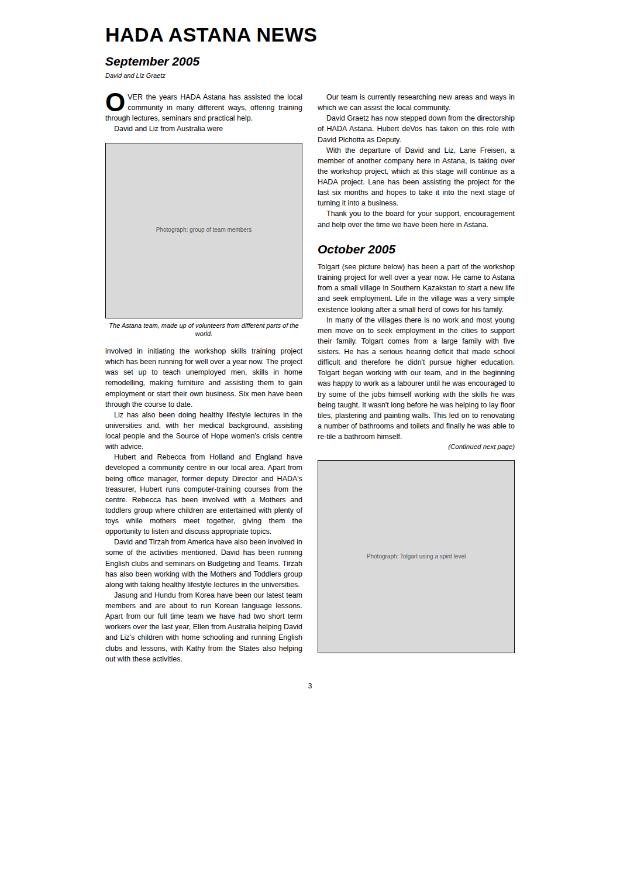HADA ASTANA NEWS
September 2005
David and Liz Graetz
OVER the years HADA Astana has assisted the local community in many different ways, offering training through lectures, seminars and practical help.
David and Liz from Australia were
Photograph: group of team members
The Astana team, made up of volunteers from different parts of the world.
involved in initiating the workshop skills training project which has been running for well over a year now. The project was set up to teach unemployed men, skills in home remodelling, making furniture and assisting them to gain employment or start their own business. Six men have been through the course to date.
Liz has also been doing healthy lifestyle lectures in the universities and, with her medical background, assisting local people and the Source of Hope women's crisis centre with advice.
Hubert and Rebecca from Holland and England have developed a community centre in our local area. Apart from being office manager, former deputy Director and HADA's treasurer, Hubert runs computer-training courses from the centre. Rebecca has been involved with a Mothers and toddlers group where children are entertained with plenty of toys while mothers meet together, giving them the opportunity to listen and discuss appropriate topics.
David and Tirzah from America have also been involved in some of the activities mentioned. David has been running English clubs and seminars on Budgeting and Teams. Tirzah has also been working with the Mothers and Toddlers group along with taking healthy lifestyle lectures in the universities.
Jasung and Hundu from Korea have been our latest team members and are about to run Korean language lessons. Apart from our full time team we have had two short term workers over the last year, Ellen from Australia helping David and Liz's children with home schooling and running English clubs and lessons, with Kathy from the States also helping out with these activities.
Our team is currently researching new areas and ways in which we can assist the local community.
David Graetz has now stepped down from the directorship of HADA Astana. Hubert deVos has taken on this role with David Pichotta as Deputy.
With the departure of David and Liz, Lane Freisen, a member of another company here in Astana, is taking over the workshop project, which at this stage will continue as a HADA project. Lane has been assisting the project for the last six months and hopes to take it into the next stage of turning it into a business.
Thank you to the board for your support, encouragement and help over the time we have been here in Astana.
October 2005
Tolgart (see picture below) has been a part of the workshop training project for well over a year now. He came to Astana from a small village in Southern Kazakstan to start a new life and seek employment. Life in the village was a very simple existence looking after a small herd of cows for his family.
In many of the villages there is no work and most young men move on to seek employment in the cities to support their family. Tolgart comes from a large family with five sisters. He has a serious hearing deficit that made school difficult and therefore he didn't pursue higher education. Tolgart began working with our team, and in the beginning was happy to work as a labourer until he was encouraged to try some of the jobs himself working with the skills he was being taught. It wasn't long before he was helping to lay floor tiles, plastering and painting walls. This led on to renovating a number of bathrooms and toilets and finally he was able to re-tile a bathroom himself.
(Continued next page)
Photograph: Tolgart using a spirit level
3